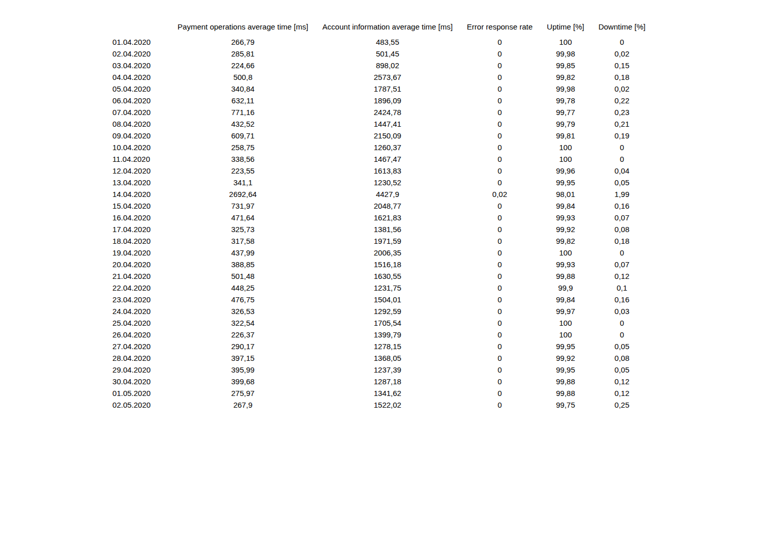| | Payment operations average time [ms] | Account information average time [ms] | Error response rate | Uptime [%] | Downtime [%] |
| --- | --- | --- | --- | --- | --- |
| 01.04.2020 | 266,79 | 483,55 | 0 | 100 | 0 |
| 02.04.2020 | 285,81 | 501,45 | 0 | 99,98 | 0,02 |
| 03.04.2020 | 224,66 | 898,02 | 0 | 99,85 | 0,15 |
| 04.04.2020 | 500,8 | 2573,67 | 0 | 99,82 | 0,18 |
| 05.04.2020 | 340,84 | 1787,51 | 0 | 99,98 | 0,02 |
| 06.04.2020 | 632,11 | 1896,09 | 0 | 99,78 | 0,22 |
| 07.04.2020 | 771,16 | 2424,78 | 0 | 99,77 | 0,23 |
| 08.04.2020 | 432,52 | 1447,41 | 0 | 99,79 | 0,21 |
| 09.04.2020 | 609,71 | 2150,09 | 0 | 99,81 | 0,19 |
| 10.04.2020 | 258,75 | 1260,37 | 0 | 100 | 0 |
| 11.04.2020 | 338,56 | 1467,47 | 0 | 100 | 0 |
| 12.04.2020 | 223,55 | 1613,83 | 0 | 99,96 | 0,04 |
| 13.04.2020 | 341,1 | 1230,52 | 0 | 99,95 | 0,05 |
| 14.04.2020 | 2692,64 | 4427,9 | 0,02 | 98,01 | 1,99 |
| 15.04.2020 | 731,97 | 2048,77 | 0 | 99,84 | 0,16 |
| 16.04.2020 | 471,64 | 1621,83 | 0 | 99,93 | 0,07 |
| 17.04.2020 | 325,73 | 1381,56 | 0 | 99,92 | 0,08 |
| 18.04.2020 | 317,58 | 1971,59 | 0 | 99,82 | 0,18 |
| 19.04.2020 | 437,99 | 2006,35 | 0 | 100 | 0 |
| 20.04.2020 | 388,85 | 1516,18 | 0 | 99,93 | 0,07 |
| 21.04.2020 | 501,48 | 1630,55 | 0 | 99,88 | 0,12 |
| 22.04.2020 | 448,25 | 1231,75 | 0 | 99,9 | 0,1 |
| 23.04.2020 | 476,75 | 1504,01 | 0 | 99,84 | 0,16 |
| 24.04.2020 | 326,53 | 1292,59 | 0 | 99,97 | 0,03 |
| 25.04.2020 | 322,54 | 1705,54 | 0 | 100 | 0 |
| 26.04.2020 | 226,37 | 1399,79 | 0 | 100 | 0 |
| 27.04.2020 | 290,17 | 1278,15 | 0 | 99,95 | 0,05 |
| 28.04.2020 | 397,15 | 1368,05 | 0 | 99,92 | 0,08 |
| 29.04.2020 | 395,99 | 1237,39 | 0 | 99,95 | 0,05 |
| 30.04.2020 | 399,68 | 1287,18 | 0 | 99,88 | 0,12 |
| 01.05.2020 | 275,97 | 1341,62 | 0 | 99,88 | 0,12 |
| 02.05.2020 | 267,9 | 1522,02 | 0 | 99,75 | 0,25 |